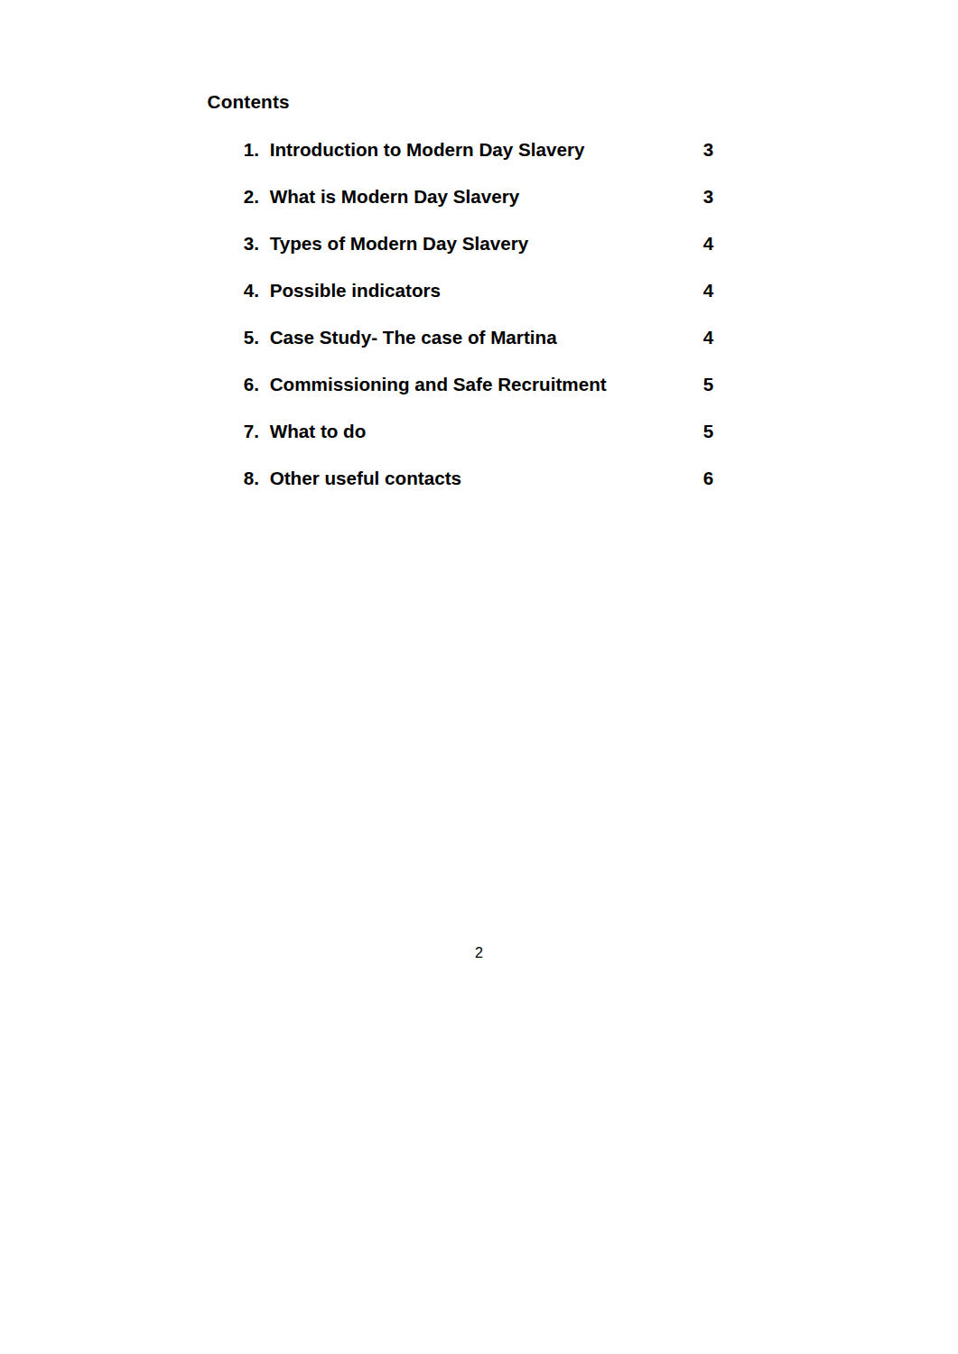Contents
1. Introduction to Modern Day Slavery 3
2. What is Modern Day Slavery 3
3. Types of Modern Day Slavery 4
4. Possible indicators 4
5. Case Study- The case of Martina 4
6. Commissioning and Safe Recruitment 5
7. What to do 5
8. Other useful contacts 6
2